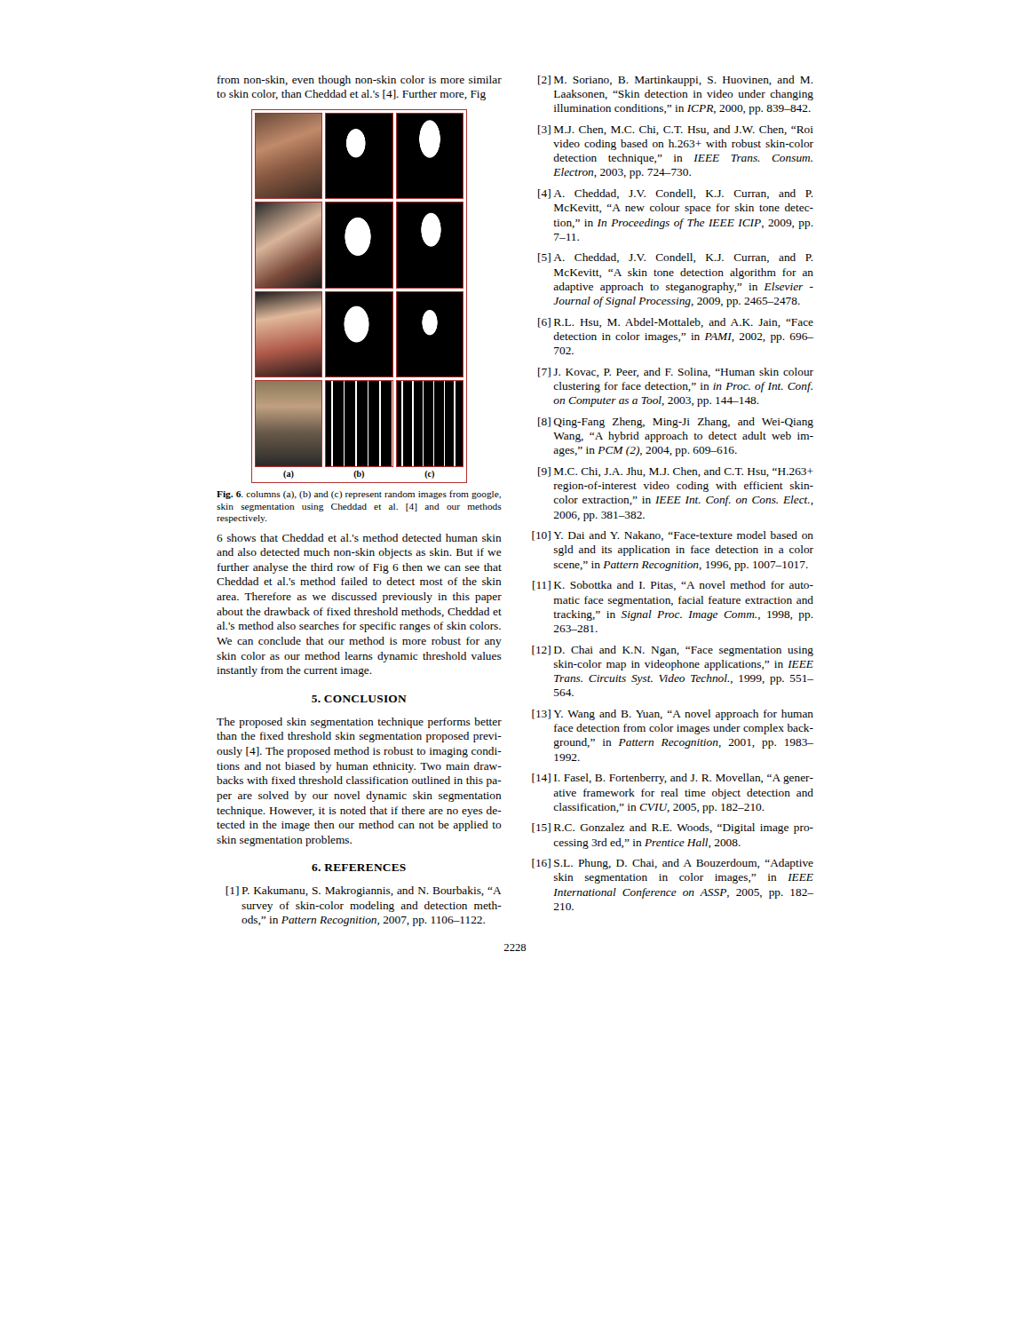from non-skin, even though non-skin color is more similar to skin color, than Cheddad et al.'s [4]. Further more, Fig
(a)(b)(c)
Fig. 6. columns (a), (b) and (c) represent random images from google, skin segmentation using Cheddad et al. [4] and our methods respectively.
6 shows that Cheddad et al.'s method detected human skin and also detected much non-skin objects as skin. But if we further analyse the third row of Fig 6 then we can see that Cheddad et al.'s method failed to detect most of the skin area. Therefore as we discussed previously in this paper about the drawback of fixed threshold methods, Cheddad et al.'s method also searches for specific ranges of skin colors. We can conclude that our method is more robust for any skin color as our method learns dynamic threshold values instantly from the current image.
5. CONCLUSION
The proposed skin segmentation technique performs better than the fixed threshold skin segmentation proposed previously [4]. The proposed method is robust to imaging conditions and not biased by human ethnicity. Two main drawbacks with fixed threshold classification outlined in this paper are solved by our novel dynamic skin segmentation technique. However, it is noted that if there are no eyes detected in the image then our method can not be applied to skin segmentation problems.
6. REFERENCES
P. Kakumanu, S. Makrogiannis, and N. Bourbakis, “A survey of skin-color modeling and detection methods,” in Pattern Recognition, 2007, pp. 1106–1122.
M. Soriano, B. Martinkauppi, S. Huovinen, and M. Laaksonen, “Skin detection in video under changing illumination conditions,” in ICPR, 2000, pp. 839–842.
M.J. Chen, M.C. Chi, C.T. Hsu, and J.W. Chen, “Roi video coding based on h.263+ with robust skin-color detection technique,” in IEEE Trans. Consum. Electron, 2003, pp. 724–730.
A. Cheddad, J.V. Condell, K.J. Curran, and P. McKevitt, “A new colour space for skin tone detection,” in In Proceedings of The IEEE ICIP, 2009, pp. 7–11.
A. Cheddad, J.V. Condell, K.J. Curran, and P. McKevitt, “A skin tone detection algorithm for an adaptive approach to steganography,” in Elsevier - Journal of Signal Processing, 2009, pp. 2465–2478.
R.L. Hsu, M. Abdel-Mottaleb, and A.K. Jain, “Face detection in color images,” in PAMI, 2002, pp. 696–702.
J. Kovac, P. Peer, and F. Solina, “Human skin colour clustering for face detection,” in in Proc. of Int. Conf. on Computer as a Tool, 2003, pp. 144–148.
Qing-Fang Zheng, Ming-Ji Zhang, and Wei-Qiang Wang, “A hybrid approach to detect adult web images,” in PCM (2), 2004, pp. 609–616.
M.C. Chi, J.A. Jhu, M.J. Chen, and C.T. Hsu, “H.263+ region-of-interest video coding with efficient skin-color extraction,” in IEEE Int. Conf. on Cons. Elect., 2006, pp. 381–382.
Y. Dai and Y. Nakano, “Face-texture model based on sgld and its application in face detection in a color scene,” in Pattern Recognition, 1996, pp. 1007–1017.
K. Sobottka and I. Pitas, “A novel method for automatic face segmentation, facial feature extraction and tracking,” in Signal Proc. Image Comm., 1998, pp. 263–281.
D. Chai and K.N. Ngan, “Face segmentation using skin-color map in videophone applications,” in IEEE Trans. Circuits Syst. Video Technol., 1999, pp. 551–564.
Y. Wang and B. Yuan, “A novel approach for human face detection from color images under complex background,” in Pattern Recognition, 2001, pp. 1983–1992.
I. Fasel, B. Fortenberry, and J. R. Movellan, “A generative framework for real time object detection and classification,” in CVIU, 2005, pp. 182–210.
R.C. Gonzalez and R.E. Woods, “Digital image processing 3rd ed,” in Prentice Hall, 2008.
S.L. Phung, D. Chai, and A Bouzerdoum, “Adaptive skin segmentation in color images,” in IEEE International Conference on ASSP, 2005, pp. 182–210.
2228